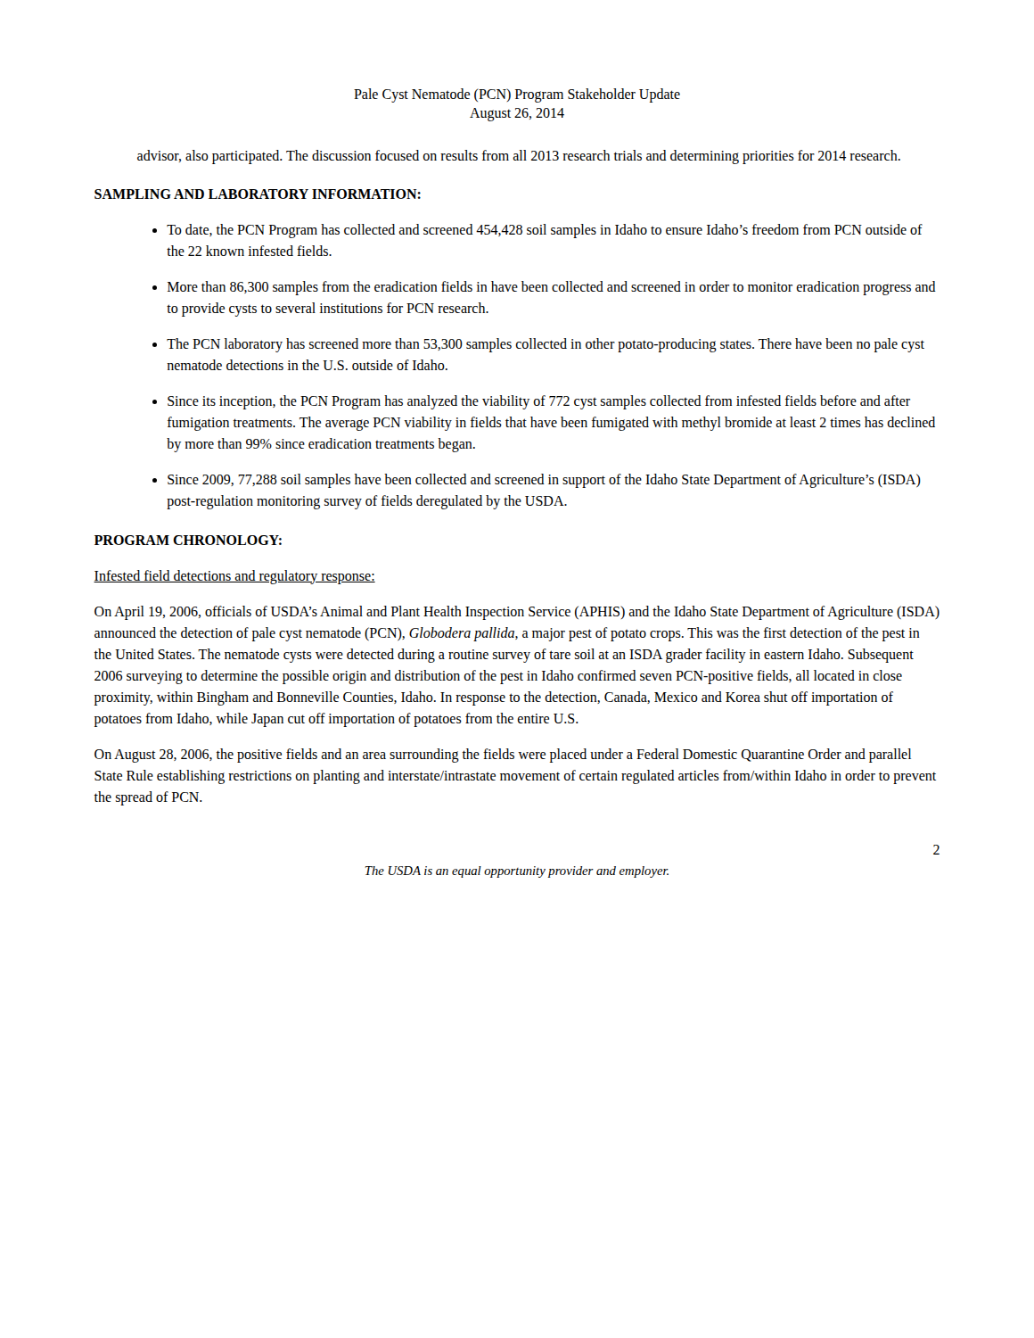Pale Cyst Nematode (PCN) Program Stakeholder Update
August 26, 2014
advisor, also participated. The discussion focused on results from all 2013 research trials and determining priorities for 2014 research.
SAMPLING AND LABORATORY INFORMATION:
To date, the PCN Program has collected and screened 454,428 soil samples in Idaho to ensure Idaho’s freedom from PCN outside of the 22 known infested fields.
More than 86,300 samples from the eradication fields in have been collected and screened in order to monitor eradication progress and to provide cysts to several institutions for PCN research.
The PCN laboratory has screened more than 53,300 samples collected in other potato-producing states. There have been no pale cyst nematode detections in the U.S. outside of Idaho.
Since its inception, the PCN Program has analyzed the viability of 772 cyst samples collected from infested fields before and after fumigation treatments. The average PCN viability in fields that have been fumigated with methyl bromide at least 2 times has declined by more than 99% since eradication treatments began.
Since 2009, 77,288 soil samples have been collected and screened in support of the Idaho State Department of Agriculture’s (ISDA) post-regulation monitoring survey of fields deregulated by the USDA.
PROGRAM CHRONOLOGY:
Infested field detections and regulatory response:
On April 19, 2006, officials of USDA’s Animal and Plant Health Inspection Service (APHIS) and the Idaho State Department of Agriculture (ISDA) announced the detection of pale cyst nematode (PCN), Globodera pallida, a major pest of potato crops. This was the first detection of the pest in the United States. The nematode cysts were detected during a routine survey of tare soil at an ISDA grader facility in eastern Idaho. Subsequent 2006 surveying to determine the possible origin and distribution of the pest in Idaho confirmed seven PCN-positive fields, all located in close proximity, within Bingham and Bonneville Counties, Idaho. In response to the detection, Canada, Mexico and Korea shut off importation of potatoes from Idaho, while Japan cut off importation of potatoes from the entire U.S.
On August 28, 2006, the positive fields and an area surrounding the fields were placed under a Federal Domestic Quarantine Order and parallel State Rule establishing restrictions on planting and interstate/intrastate movement of certain regulated articles from/within Idaho in order to prevent the spread of PCN.
2
The USDA is an equal opportunity provider and employer.